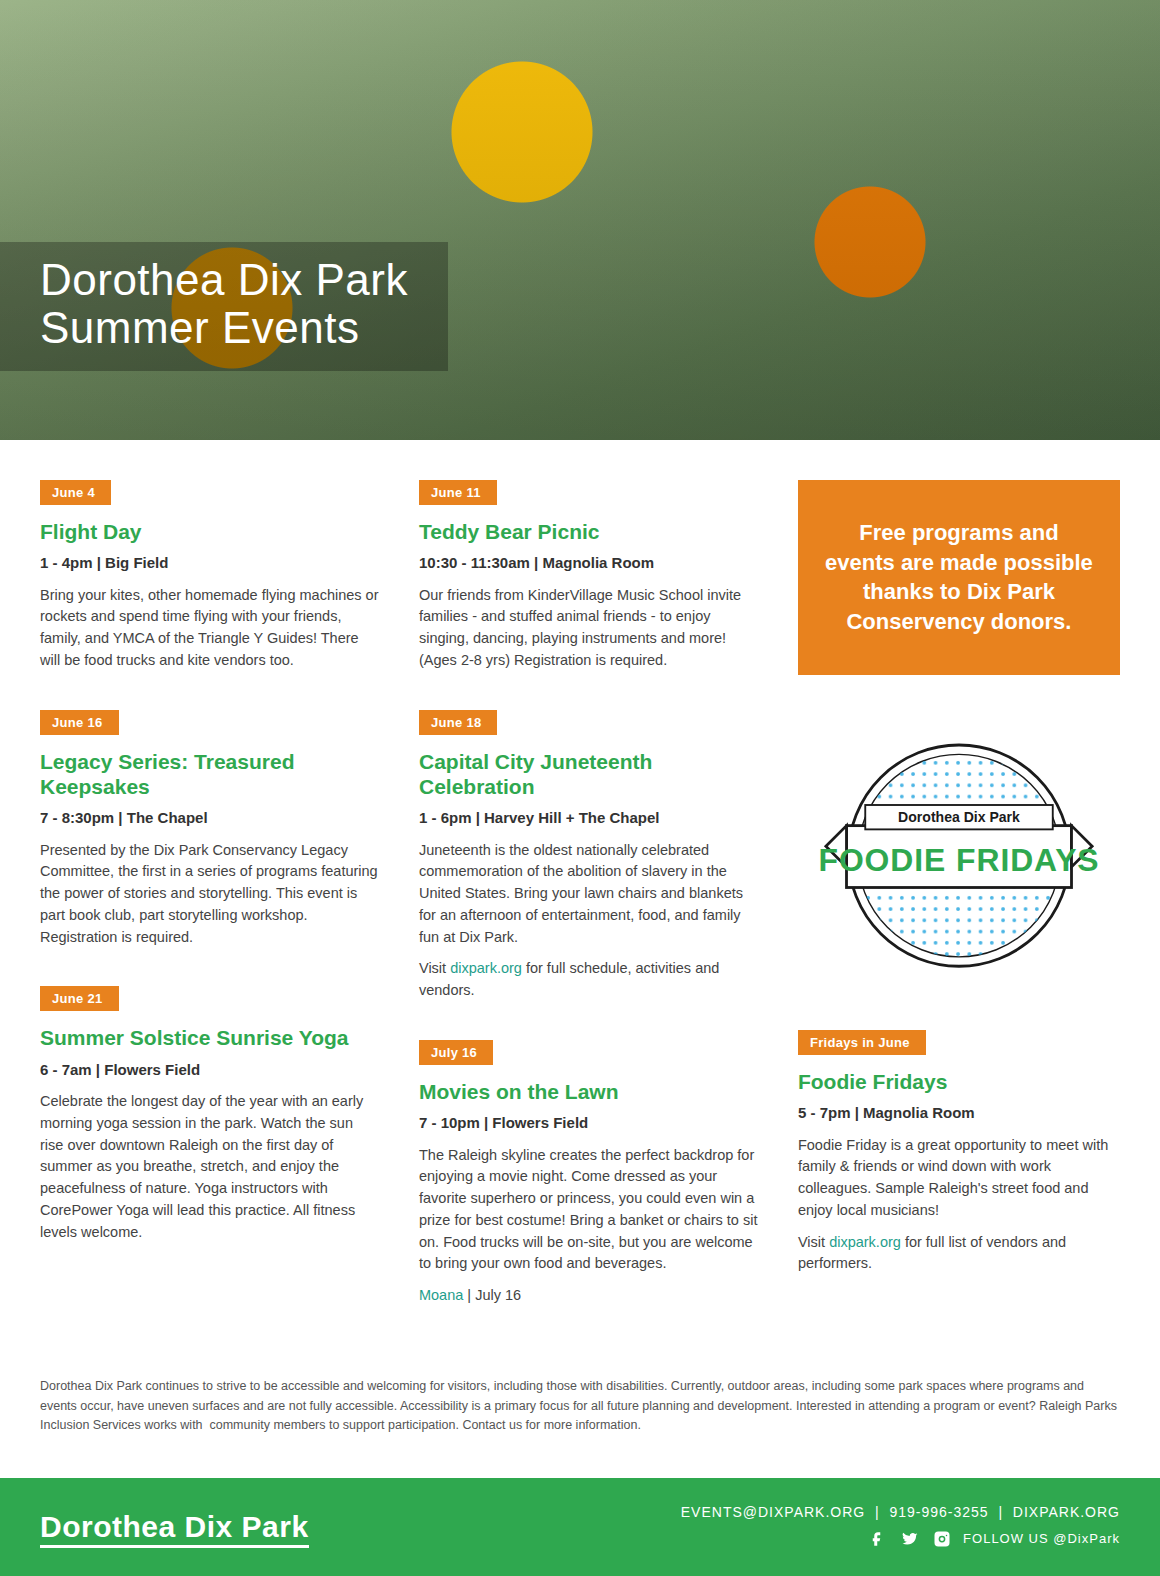Dorothea Dix Park
Summer Events
June 4
Flight Day
1 - 4pm | Big Field
Bring your kites, other homemade flying machines or rockets and spend time flying with your friends, family, and YMCA of the Triangle Y Guides! There will be food trucks and kite vendors too.
June 16
Legacy Series: Treasured Keepsakes
7 - 8:30pm | The Chapel
Presented by the Dix Park Conservancy Legacy Committee, the first in a series of programs featuring the power of stories and storytelling. This event is part book club, part storytelling workshop. Registration is required.
June 21
Summer Solstice Sunrise Yoga
6 - 7am | Flowers Field
Celebrate the longest day of the year with an early morning yoga session in the park. Watch the sun rise over downtown Raleigh on the first day of summer as you breathe, stretch, and enjoy the peacefulness of nature. Yoga instructors with CorePower Yoga will lead this practice. All fitness levels welcome.
June 11
Teddy Bear Picnic
10:30 - 11:30am | Magnolia Room
Our friends from KinderVillage Music School invite families - and stuffed animal friends - to enjoy singing, dancing, playing instruments and more! (Ages 2-8 yrs) Registration is required.
June 18
Capital City Juneteenth Celebration
1 - 6pm | Harvey Hill + The Chapel
Juneteenth is the oldest nationally celebrated commemoration of the abolition of slavery in the United States. Bring your lawn chairs and blankets for an afternoon of entertainment, food, and family fun at Dix Park.
Visit dixpark.org for full schedule, activities and vendors.
July 16
Movies on the Lawn
7 - 10pm | Flowers Field
The Raleigh skyline creates the perfect backdrop for enjoying a movie night. Come dressed as your favorite superhero or princess, you could even win a prize for best costume! Bring a banket or chairs to sit on. Food trucks will be on-site, but you are welcome to bring your own food and beverages.
Moana | July 16
Free programs and events are made possible thanks to Dix Park Conservency donors.
Dorothea Dix Park FOODIE FRIDAYS
Fridays in June
Foodie Fridays
5 - 7pm | Magnolia Room
Foodie Friday is a great opportunity to meet with family & friends or wind down with work colleagues. Sample Raleigh's street food and enjoy local musicians!
Visit dixpark.org for full list of vendors and performers.
Dorothea Dix Park continues to strive to be accessible and welcoming for visitors, including those with disabilities. Currently, outdoor areas, including some park spaces where programs and events occur, have uneven surfaces and are not fully accessible. Accessibility is a primary focus for all future planning and development. Interested in attending a program or event? Raleigh Parks Inclusion Services works with community members to support participation. Contact us for more information.
Dorothea Dix Park
EVENTS@DIXPARK.ORG | 919-996-3255 | DIXPARK.ORG
FOLLOW US @DixPark